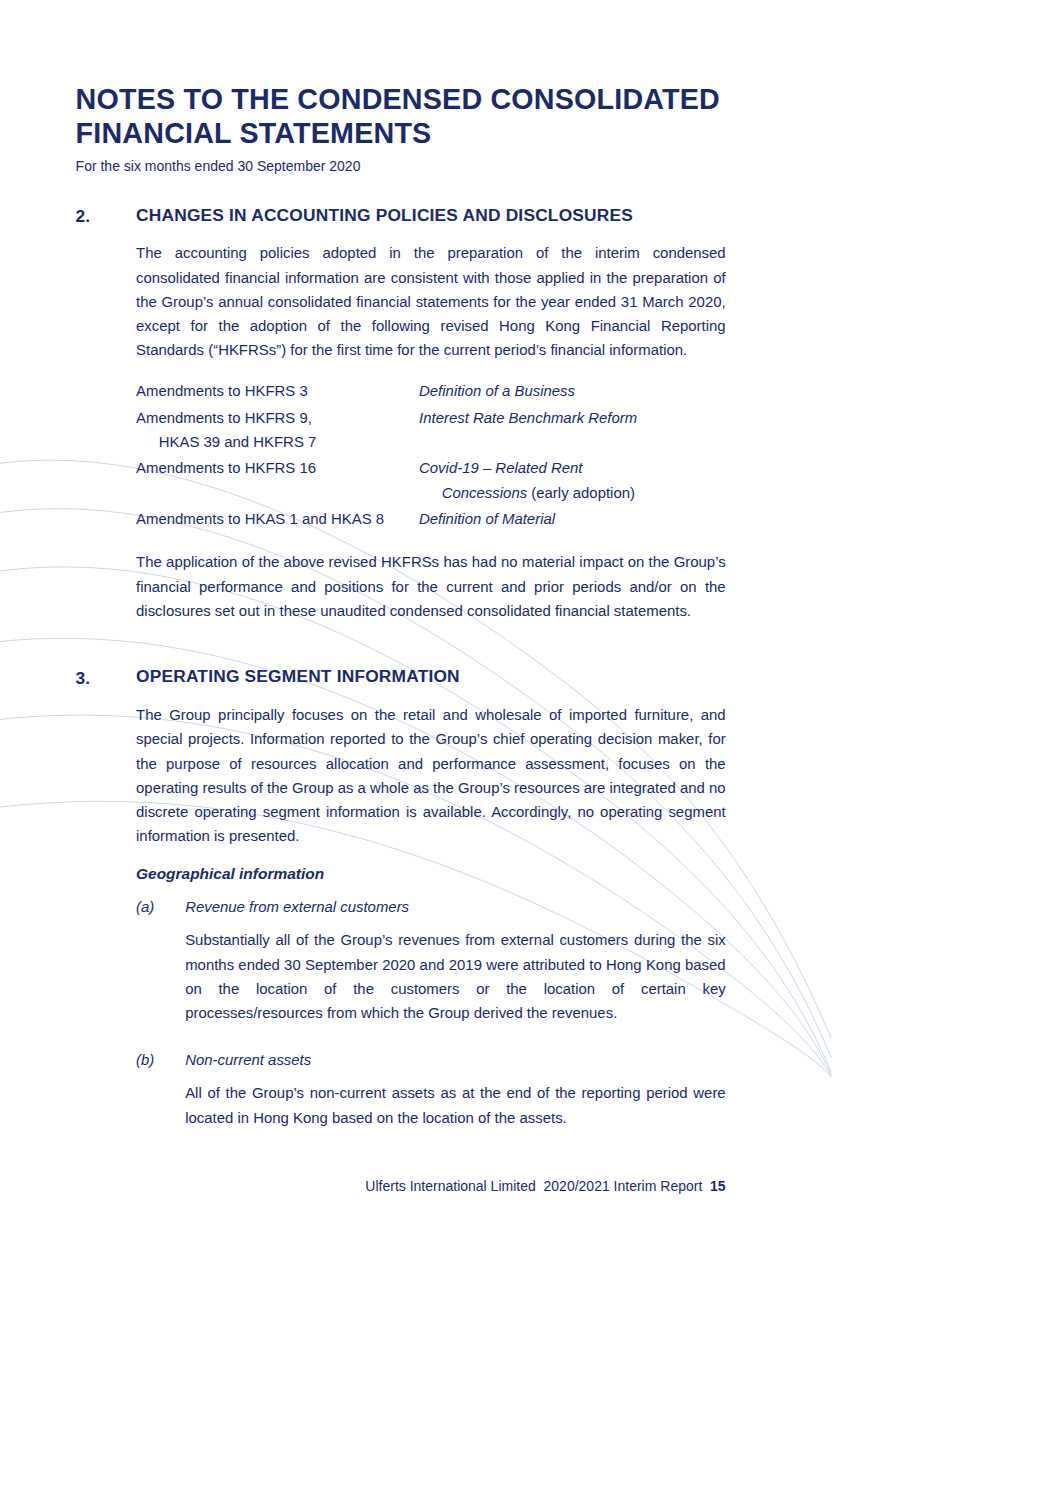Notes to the Condensed Consolidated
Financial Statements
For the six months ended 30 September 2020
2.
Changes in Accounting Policies and Disclosures
The accounting policies adopted in the preparation of the interim condensed consolidated financial information are consistent with those applied in the preparation of the Group’s annual consolidated financial statements for the year ended 31 March 2020, except for the adoption of the following revised Hong Kong Financial Reporting Standards (“HKFRSs”) for the first time for the current period’s financial information.
| Amendments to HKFRS 3 | Definition of a Business |
| Amendments to HKFRS 9, HKAS 39 and HKFRS 7 | Interest Rate Benchmark Reform |
| Amendments to HKFRS 16 | Covid-19 – Related Rent Concessions (early adoption) |
| Amendments to HKAS 1 and HKAS 8 | Definition of Material |
The application of the above revised HKFRSs has had no material impact on the Group’s financial performance and positions for the current and prior periods and/or on the disclosures set out in these unaudited condensed consolidated financial statements.
3.
Operating Segment Information
The Group principally focuses on the retail and wholesale of imported furniture, and special projects. Information reported to the Group’s chief operating decision maker, for the purpose of resources allocation and performance assessment, focuses on the operating results of the Group as a whole as the Group’s resources are integrated and no discrete operating segment information is available. Accordingly, no operating segment information is presented.
Geographical information
(a)
Revenue from external customers
Substantially all of the Group’s revenues from external customers during the six months ended 30 September 2020 and 2019 were attributed to Hong Kong based on the location of the customers or the location of certain key processes/resources from which the Group derived the revenues.
(b)
Non-current assets
All of the Group’s non-current assets as at the end of the reporting period were located in Hong Kong based on the location of the assets.
Ulferts International Limited 2020/2021 Interim Report 15